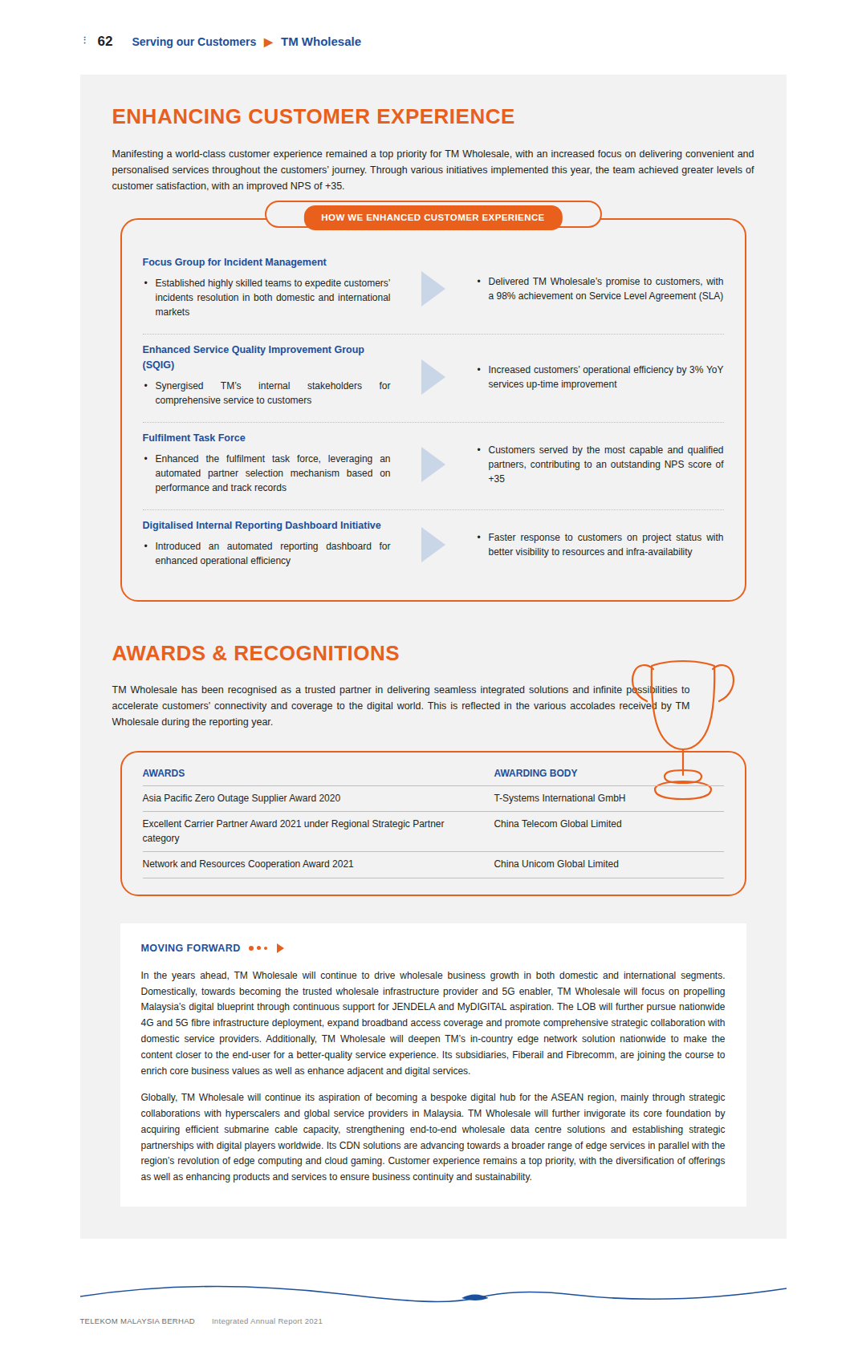⋮ 62 Serving our Customers ▶ TM Wholesale
ENHANCING CUSTOMER EXPERIENCE
Manifesting a world-class customer experience remained a top priority for TM Wholesale, with an increased focus on delivering convenient and personalised services throughout the customers’ journey. Through various initiatives implemented this year, the team achieved greater levels of customer satisfaction, with an improved NPS of +35.
HOW WE ENHANCED CUSTOMER EXPERIENCE
Focus Group for Incident Management
Established highly skilled teams to expedite customers’ incidents resolution in both domestic and international markets
Delivered TM Wholesale’s promise to customers, with a 98% achievement on Service Level Agreement (SLA)
Enhanced Service Quality Improvement Group (SQIG)
Synergised TM’s internal stakeholders for comprehensive service to customers
Increased customers’ operational efficiency by 3% YoY services up-time improvement
Fulfilment Task Force
Enhanced the fulfilment task force, leveraging an automated partner selection mechanism based on performance and track records
Customers served by the most capable and qualified partners, contributing to an outstanding NPS score of +35
Digitalised Internal Reporting Dashboard Initiative
Introduced an automated reporting dashboard for enhanced operational efficiency
Faster response to customers on project status with better visibility to resources and infra-availability
AWARDS & RECOGNITIONS
TM Wholesale has been recognised as a trusted partner in delivering seamless integrated solutions and infinite possibilities to accelerate customers' connectivity and coverage to the digital world. This is reflected in the various accolades received by TM Wholesale during the reporting year.
| AWARDS | AWARDING BODY |
| --- | --- |
| Asia Pacific Zero Outage Supplier Award 2020 | T-Systems International GmbH |
| Excellent Carrier Partner Award 2021 under Regional Strategic Partner category | China Telecom Global Limited |
| Network and Resources Cooperation Award 2021 | China Unicom Global Limited |
MOVING FORWARD
In the years ahead, TM Wholesale will continue to drive wholesale business growth in both domestic and international segments. Domestically, towards becoming the trusted wholesale infrastructure provider and 5G enabler, TM Wholesale will focus on propelling Malaysia’s digital blueprint through continuous support for JENDELA and MyDIGITAL aspiration. The LOB will further pursue nationwide 4G and 5G fibre infrastructure deployment, expand broadband access coverage and promote comprehensive strategic collaboration with domestic service providers. Additionally, TM Wholesale will deepen TM’s in-country edge network solution nationwide to make the content closer to the end-user for a better-quality service experience. Its subsidiaries, Fiberail and Fibrecomm, are joining the course to enrich core business values as well as enhance adjacent and digital services.
Globally, TM Wholesale will continue its aspiration of becoming a bespoke digital hub for the ASEAN region, mainly through strategic collaborations with hyperscalers and global service providers in Malaysia. TM Wholesale will further invigorate its core foundation by acquiring efficient submarine cable capacity, strengthening end-to-end wholesale data centre solutions and establishing strategic partnerships with digital players worldwide. Its CDN solutions are advancing towards a broader range of edge services in parallel with the region’s revolution of edge computing and cloud gaming. Customer experience remains a top priority, with the diversification of offerings as well as enhancing products and services to ensure business continuity and sustainability.
TELEKOM MALAYSIA BERHAD Integrated Annual Report 2021